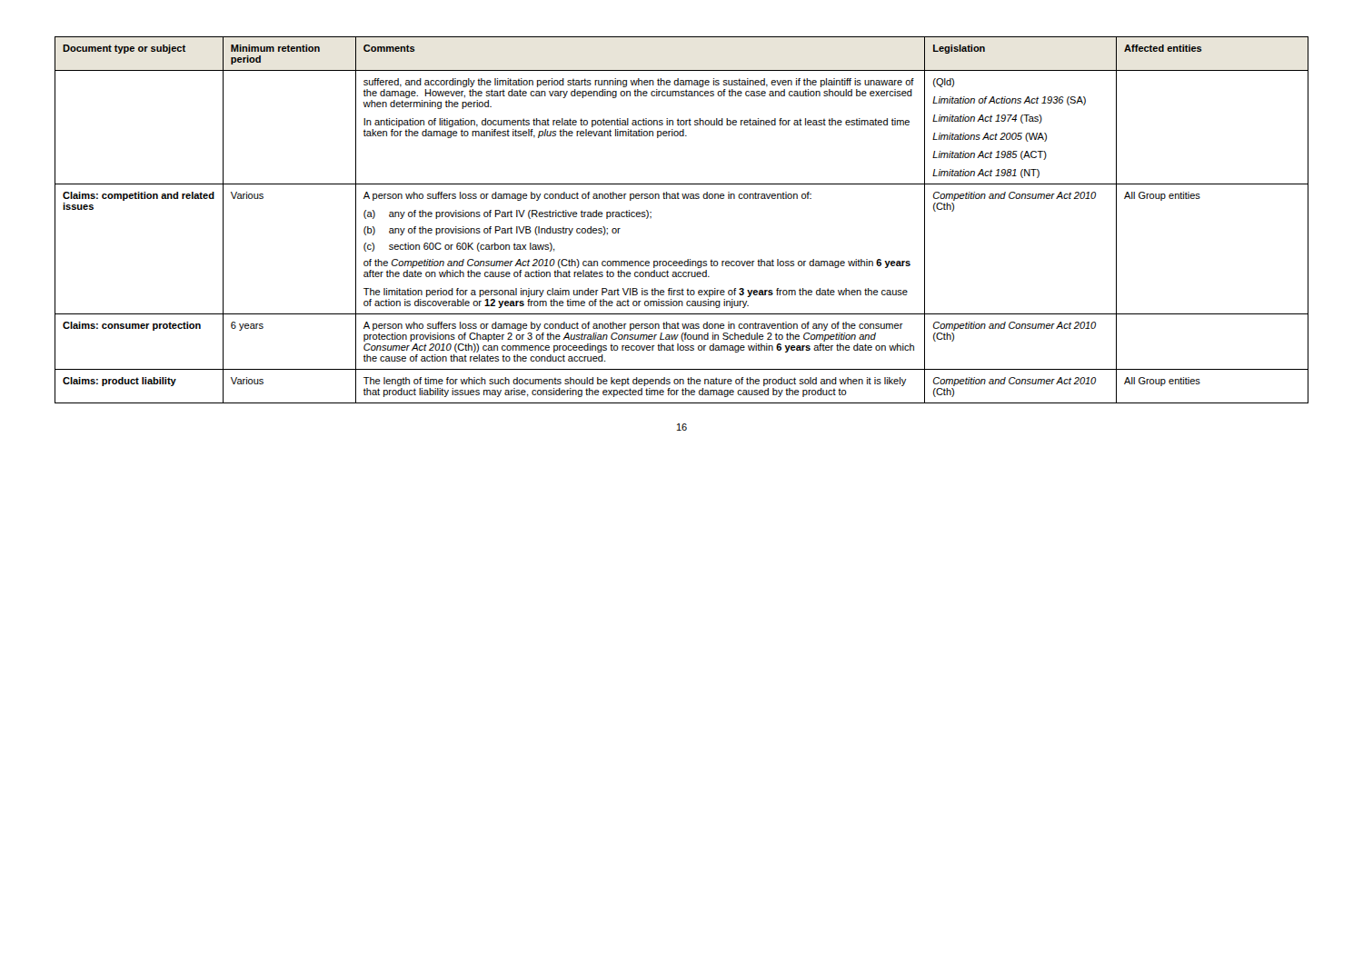| Document type or subject | Minimum retention period | Comments | Legislation | Affected entities |
| --- | --- | --- | --- | --- |
| | | suffered, and accordingly the limitation period starts running when the damage is sustained, even if the plaintiff is unaware of the damage. However, the start date can vary depending on the circumstances of the case and caution should be exercised when determining the period. In anticipation of litigation, documents that relate to potential actions in tort should be retained for at least the estimated time taken for the damage to manifest itself, plus the relevant limitation period. | (Qld) Limitation of Actions Act 1936 (SA) Limitation Act 1974 (Tas) Limitations Act 2005 (WA) Limitation Act 1985 (ACT) Limitation Act 1981 (NT) | |
| Claims: competition and related issues | Various | A person who suffers loss or damage by conduct of another person that was done in contravention of: (a) any of the provisions of Part IV (Restrictive trade practices); (b) any of the provisions of Part IVB (Industry codes); or (c) section 60C or 60K (carbon tax laws), of the Competition and Consumer Act 2010 (Cth) can commence proceedings to recover that loss or damage within 6 years after the date on which the cause of action that relates to the conduct accrued. The limitation period for a personal injury claim under Part VIB is the first to expire of 3 years from the date when the cause of action is discoverable or 12 years from the time of the act or omission causing injury. | Competition and Consumer Act 2010 (Cth) | All Group entities |
| Claims: consumer protection | 6 years | A person who suffers loss or damage by conduct of another person that was done in contravention of any of the consumer protection provisions of Chapter 2 or 3 of the Australian Consumer Law (found in Schedule 2 to the Competition and Consumer Act 2010 (Cth)) can commence proceedings to recover that loss or damage within 6 years after the date on which the cause of action that relates to the conduct accrued. | Competition and Consumer Act 2010 (Cth) | |
| Claims: product liability | Various | The length of time for which such documents should be kept depends on the nature of the product sold and when it is likely that product liability issues may arise, considering the expected time for the damage caused by the product to | Competition and Consumer Act 2010 (Cth) | All Group entities |
16